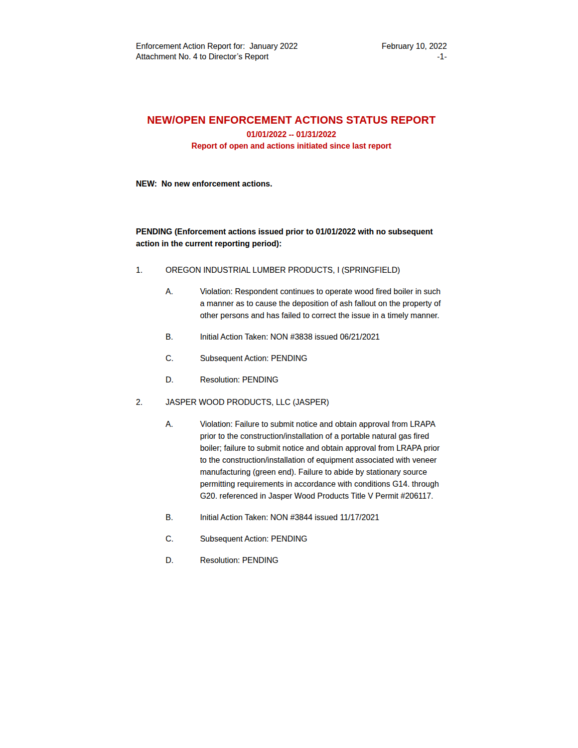Enforcement Action Report for: January 2022
Attachment No. 4 to Director’s Report
February 10, 2022
-1-
NEW/OPEN ENFORCEMENT ACTIONS STATUS REPORT
01/01/2022 -- 01/31/2022
Report of open and actions initiated since last report
NEW: No new enforcement actions.
PENDING (Enforcement actions issued prior to 01/01/2022 with no subsequent action in the current reporting period):
1.
OREGON INDUSTRIAL LUMBER PRODUCTS, I (SPRINGFIELD)
A.
Violation: Respondent continues to operate wood fired boiler in such a manner as to cause the deposition of ash fallout on the property of other persons and has failed to correct the issue in a timely manner.
B.
Initial Action Taken: NON #3838 issued 06/21/2021
C.
Subsequent Action: PENDING
D.
Resolution: PENDING
2.
JASPER WOOD PRODUCTS, LLC (JASPER)
A.
Violation: Failure to submit notice and obtain approval from LRAPA prior to the construction/installation of a portable natural gas fired boiler; failure to submit notice and obtain approval from LRAPA prior to the construction/installation of equipment associated with veneer manufacturing (green end). Failure to abide by stationary source permitting requirements in accordance with conditions G14. through G20. referenced in Jasper Wood Products Title V Permit #206117.
B.
Initial Action Taken: NON #3844 issued 11/17/2021
C.
Subsequent Action: PENDING
D.
Resolution: PENDING